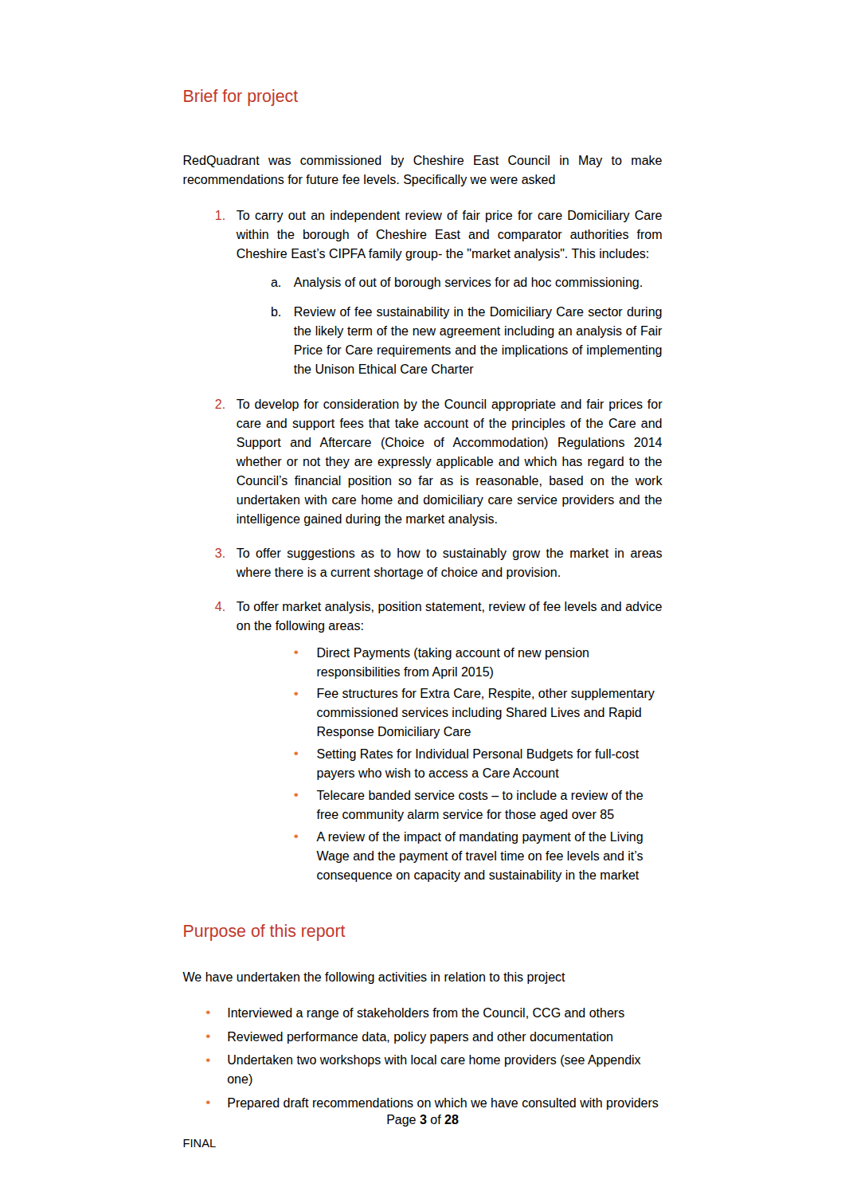Brief for project
RedQuadrant was commissioned by Cheshire East Council in May to make recommendations for future fee levels. Specifically we were asked
To carry out an independent review of fair price for care Domiciliary Care within the borough of Cheshire East and comparator authorities from Cheshire East’s CIPFA family group- the "market analysis". This includes:
Analysis of out of borough services for ad hoc commissioning.
Review of fee sustainability in the Domiciliary Care sector during the likely term of the new agreement including an analysis of Fair Price for Care requirements and the implications of implementing the Unison Ethical Care Charter
To develop for consideration by the Council appropriate and fair prices for care and support fees that take account of the principles of the Care and Support and Aftercare (Choice of Accommodation) Regulations 2014 whether or not they are expressly applicable and which has regard to the Council’s financial position so far as is reasonable, based on the work undertaken with care home and domiciliary care service providers and the intelligence gained during the market analysis.
To offer suggestions as to how to sustainably grow the market in areas where there is a current shortage of choice and provision.
To offer market analysis, position statement, review of fee levels and advice on the following areas:
Direct Payments (taking account of new pension responsibilities from April 2015)
Fee structures for Extra Care, Respite, other supplementary commissioned services including Shared Lives and Rapid Response Domiciliary Care
Setting Rates for Individual Personal Budgets for full-cost payers who wish to access a Care Account
Telecare banded service costs – to include a review of the free community alarm service for those aged over 85
A review of the impact of mandating payment of the Living Wage and the payment of travel time on fee levels and it’s consequence on capacity and sustainability in the market
Purpose of this report
We have undertaken the following activities in relation to this project
Interviewed a range of stakeholders from the Council, CCG and others
Reviewed performance data, policy papers and other documentation
Undertaken two workshops with local care home providers (see Appendix one)
Prepared draft recommendations on which we have consulted with providers
Page 3 of 28
FINAL